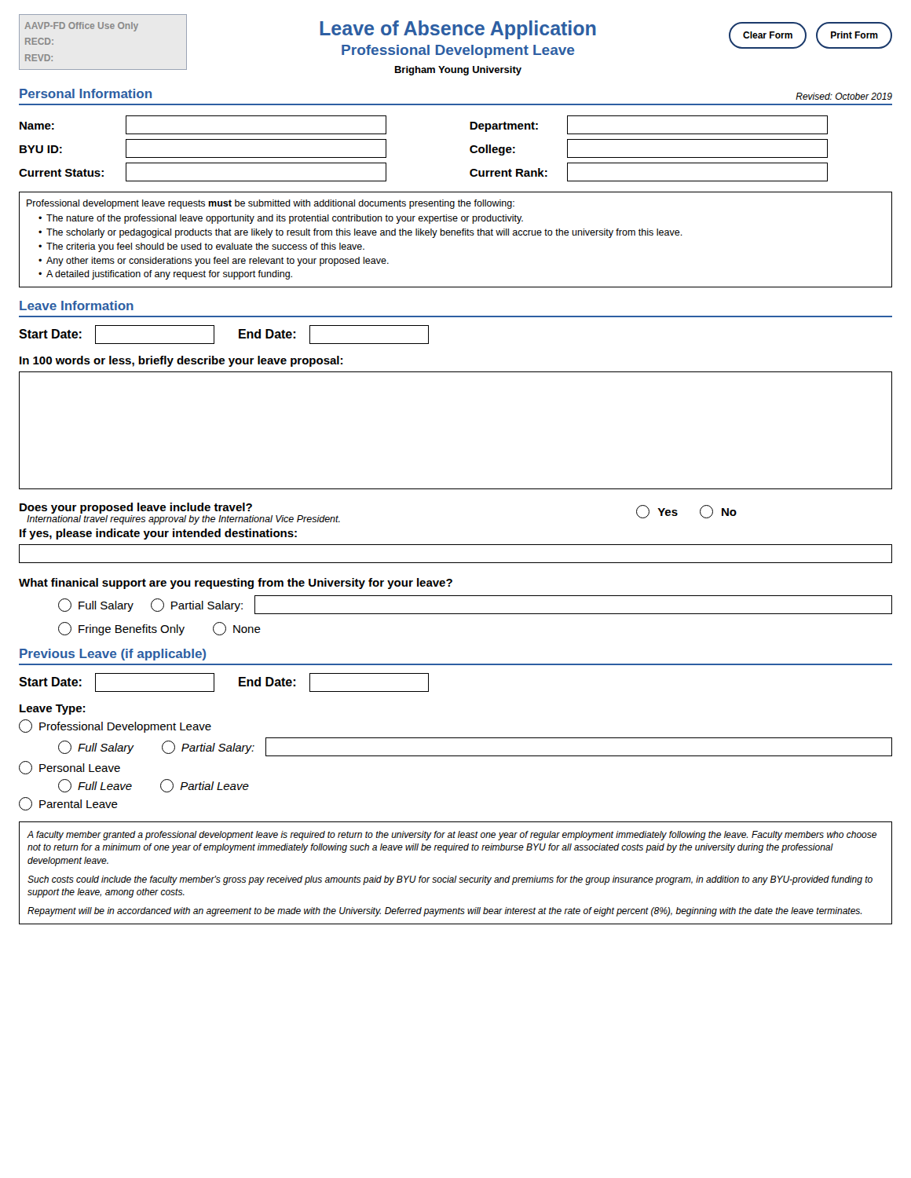AAVP-FD Office Use Only
RECD:
REVD:
Leave of Absence Application
Professional Development Leave
Brigham Young University
Clear Form Print Form
Personal Information Revised: October 2019
| Name: | | | Department: | |
| BYU ID: | | | College: | |
| Current Status: | | | Current Rank: | |
Professional development leave requests must be submitted with additional documents presenting the following:
The nature of the professional leave opportunity and its protential contribution to your expertise or productivity.
The scholarly or pedagogical products that are likely to result from this leave and the likely benefits that will accrue to the university from this leave.
The criteria you feel should be used to evaluate the success of this leave.
Any other items or considerations you feel are relevant to your proposed leave.
A detailed justification of any request for support funding.
Leave Information
Start Date:
End Date:
In 100 words or less, briefly describe your leave proposal:
Does your proposed leave include travel?
International travel requires approval by the International Vice President.
Yes No
If yes, please indicate your intended destinations:
What finanical support are you requesting from the University for your leave?
Full Salary Partial Salary:
Fringe Benefits Only None
Previous Leave (if applicable)
Start Date:
End Date:
Leave Type:
Professional Development Leave
Full Salary Partial Salary:
Personal Leave
Full Leave Partial Leave
Parental Leave
A faculty member granted a professional development leave is required to return to the university for at least one year of regular employment immediately following the leave. Faculty members who choose not to return for a minimum of one year of employment immediately following such a leave will be required to reimburse BYU for all associated costs paid by the university during the professional development leave.
Such costs could include the faculty member's gross pay received plus amounts paid by BYU for social security and premiums for the group insurance program, in addition to any BYU-provided funding to support the leave, among other costs.
Repayment will be in accordanced with an agreement to be made with the University. Deferred payments will bear interest at the rate of eight percent (8%), beginning with the date the leave terminates.